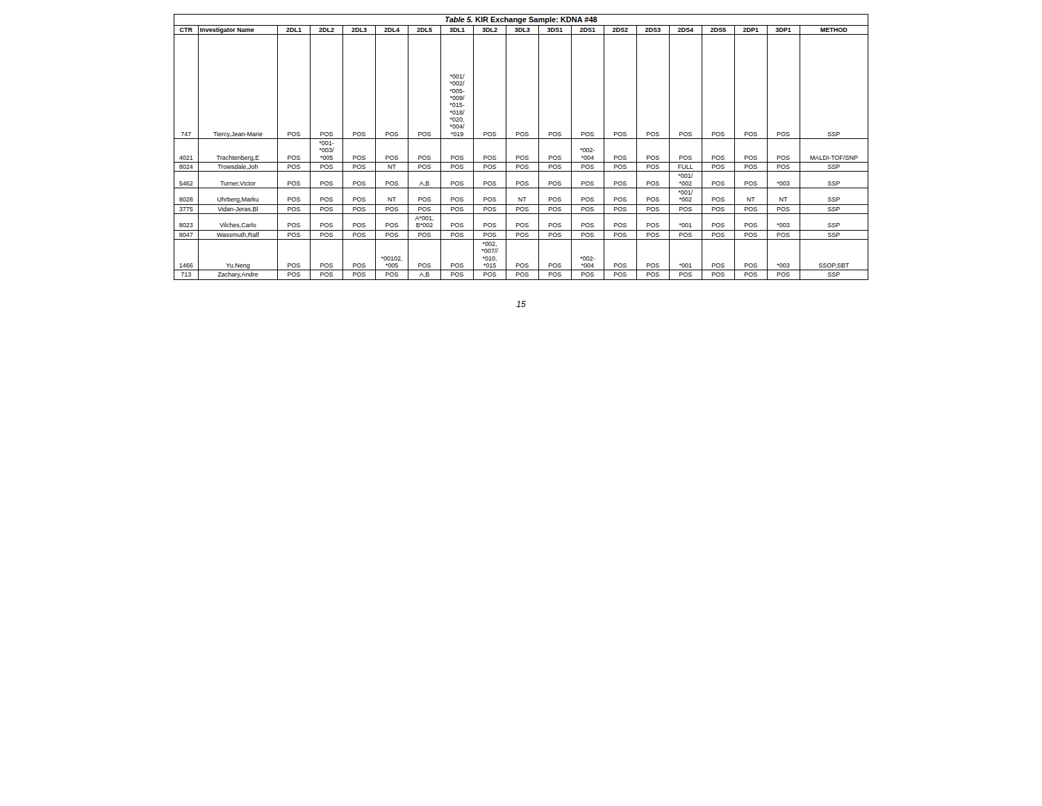| Table 5. KIR Exchange Sample: KDNA #48 |
| CTR | Investigator Name | 2DL1 | 2DL2 | 2DL3 | 2DL4 | 2DL5 | 3DL1 | 3DL2 | 3DL3 | 3DS1 | 2DS1 | 2DS2 | 2DS3 | 2DS4 | 2DS5 | 2DP1 | 3DP1 | METHOD |
| 747 | Tiercy,Jean-Marie | POS | POS | POS | POS | POS | *001/ *002/ *005- *009/ *015- *018/ *020, *004/ *019 | POS | POS | POS | POS | POS | POS | POS | POS | POS | POS | SSP |
| 4021 | Trachtenberg,E | POS | *001- *003/ *005 | POS | POS | POS | POS | POS | POS | POS | *002- *004 | POS | POS | POS | POS | POS | POS | MALDI-TOF/SNP |
| 8024 | Trowsdale,Joh | POS | POS | POS | NT | POS | POS | POS | POS | POS | POS | POS | POS | FULL | POS | POS | POS | SSP |
| 5462 | Turner,Victor | POS | POS | POS | POS | A,B | POS | POS | POS | POS | POS | POS | POS | *001/ *002 | POS | POS | *003 | SSP |
| 8028 | Uhrberg,Marku | POS | POS | POS | NT | POS | POS | POS | NT | POS | POS | POS | POS | *001/ *002 | POS | NT | NT | SSP |
| 3775 | Vidan-Jeras,Bl | POS | POS | POS | POS | POS | POS | POS | POS | POS | POS | POS | POS | POS | POS | POS | POS | SSP |
| 8023 | Vilches,Carlo | POS | POS | POS | POS | A*001, B*002 | POS | POS | POS | POS | POS | POS | POS | *001 | POS | POS | *003 | SSP |
| 8047 | Wassmuth,Ralf | POS | POS | POS | POS | POS | POS | POS | POS | POS | POS | POS | POS | POS | POS | POS | POS | SSP |
| 1466 | Yu,Neng | POS | POS | POS | *00102, *005 | POS | POS | *002, *007// *010, *015 | POS | POS | *002- *004 | POS | POS | *001 | POS | POS | *003 | SSOP,SBT |
| 713 | Zachary,Andre | POS | POS | POS | POS | A,B | POS | POS | POS | POS | POS | POS | POS | POS | POS | POS | POS | SSP |
15